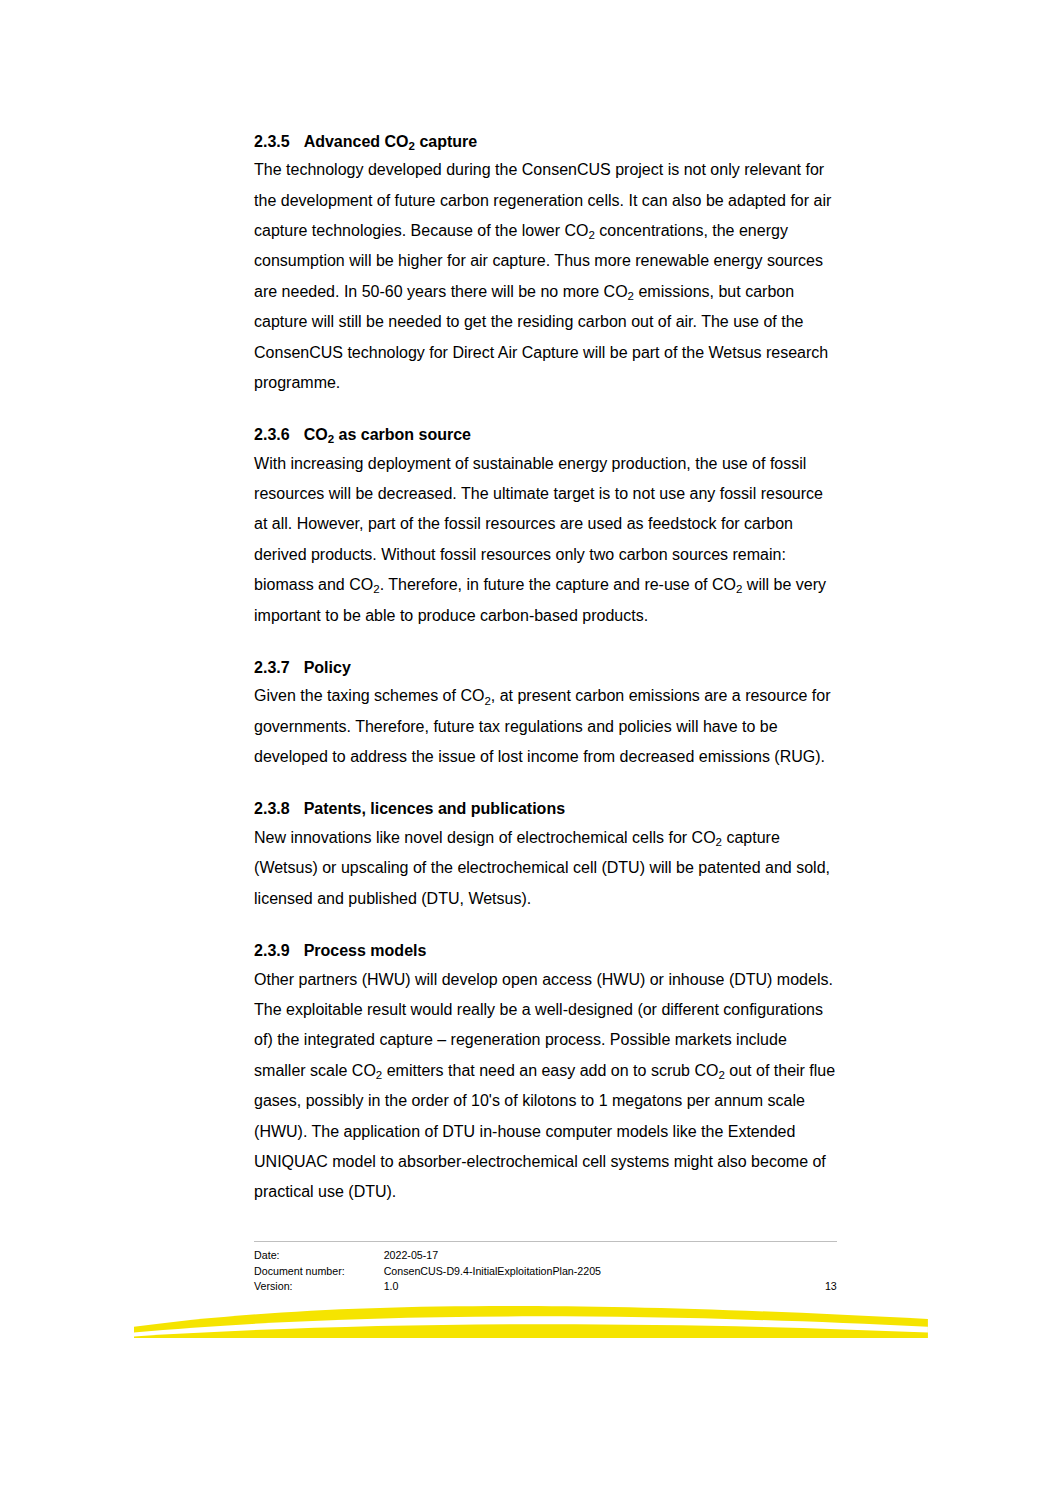2.3.5 Advanced CO2 capture
The technology developed during the ConsenCUS project is not only relevant for the development of future carbon regeneration cells. It can also be adapted for air capture technologies. Because of the lower CO2 concentrations, the energy consumption will be higher for air capture. Thus more renewable energy sources are needed. In 50-60 years there will be no more CO2 emissions, but carbon capture will still be needed to get the residing carbon out of air. The use of the ConsenCUS technology for Direct Air Capture will be part of the Wetsus research programme.
2.3.6 CO2 as carbon source
With increasing deployment of sustainable energy production, the use of fossil resources will be decreased. The ultimate target is to not use any fossil resource at all. However, part of the fossil resources are used as feedstock for carbon derived products. Without fossil resources only two carbon sources remain: biomass and CO2. Therefore, in future the capture and re-use of CO2 will be very important to be able to produce carbon-based products.
2.3.7 Policy
Given the taxing schemes of CO2, at present carbon emissions are a resource for governments. Therefore, future tax regulations and policies will have to be developed to address the issue of lost income from decreased emissions (RUG).
2.3.8 Patents, licences and publications
New innovations like novel design of electrochemical cells for CO2 capture (Wetsus) or upscaling of the electrochemical cell (DTU) will be patented and sold, licensed and published (DTU, Wetsus).
2.3.9 Process models
Other partners (HWU) will develop open access (HWU) or inhouse (DTU) models. The exploitable result would really be a well-designed (or different configurations of) the integrated capture – regeneration process. Possible markets include smaller scale CO2 emitters that need an easy add on to scrub CO2 out of their flue gases, possibly in the order of 10's of kilotons to 1 megatons per annum scale (HWU). The application of DTU in-house computer models like the Extended UNIQUAC model to absorber-electrochemical cell systems might also become of practical use (DTU).
| Date: | 2022-05-17 | |
| Document number: | ConsenCUS-D9.4-InitialExploitationPlan-2205 | |
| Version: | 1.0 | 13 |